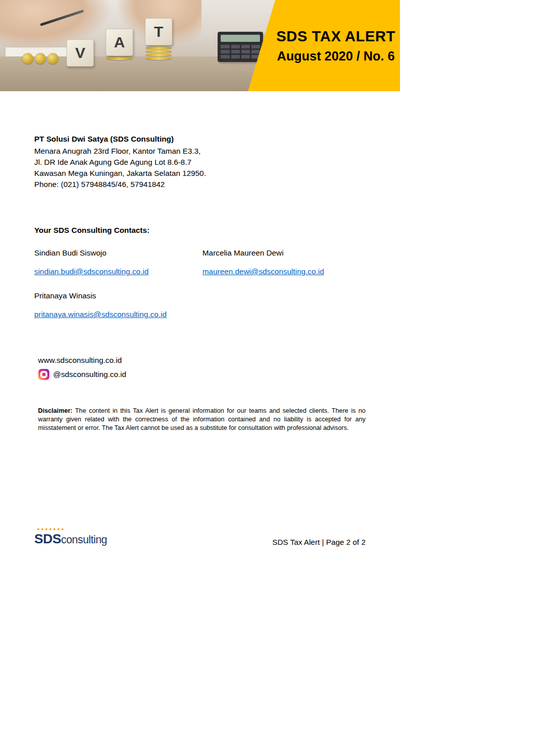V
A
T
SDS TAX ALERT
August 2020 / No. 6
PT Solusi Dwi Satya (SDS Consulting)
Menara Anugrah 23rd Floor, Kantor Taman E3.3,
Jl. DR Ide Anak Agung Gde Agung Lot 8.6-8.7
Kawasan Mega Kuningan, Jakarta Selatan 12950.
Phone: (021) 57948845/46, 57941842
Your SDS Consulting Contacts:
Sindian Budi Siswojo
sindian.budi@sdsconsulting.co.id
Marcelia Maureen Dewi
maureen.dewi@sdsconsulting.co.id
Pritanaya Winasis
pritanaya.winasis@sdsconsulting.co.id
www.sdsconsulting.co.id
@sdsconsulting.co.id
Disclaimer: The content in this Tax Alert is general information for our teams and selected clients. There is no warranty given related with the correctness of the information contained and no liability is accepted for any misstatement or error. The Tax Alert cannot be used as a substitute for consultation with professional advisors.
SDS consulting
SDS Tax Alert | Page 2 of 2